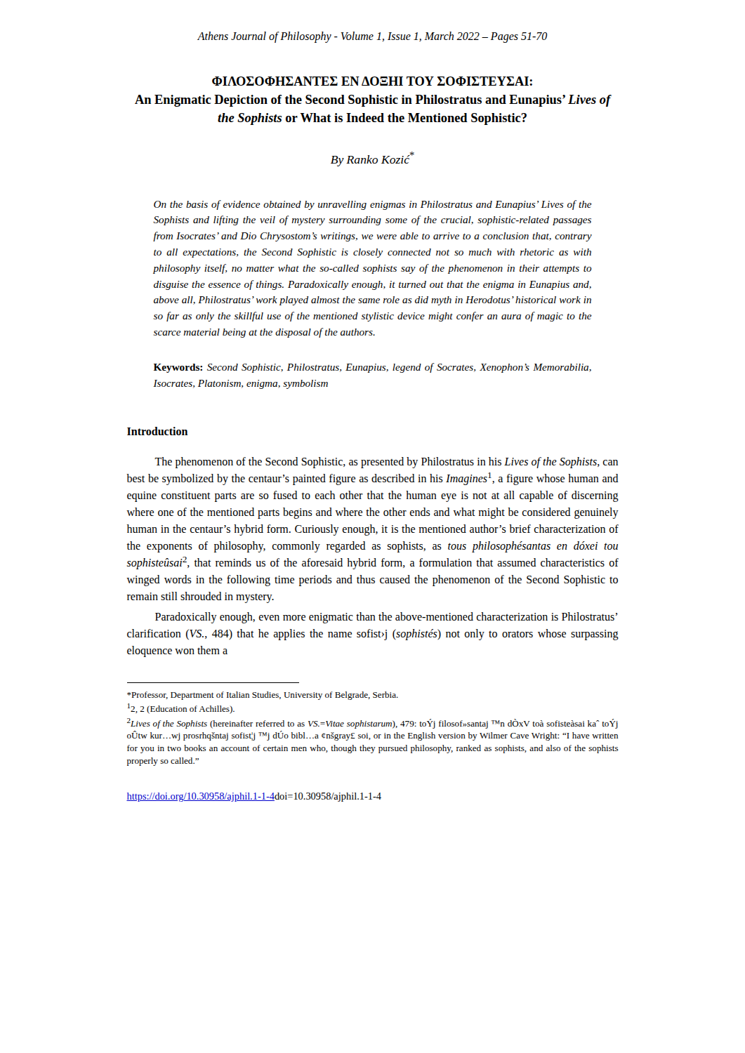Athens Journal of Philosophy - Volume 1, Issue 1, March 2022 – Pages 51-70
ΦΙΛΟΣΟΦΗΣΑΝΤΕΣ ΕΝ ΔΟΞΗΙ ΤΟΥ ΣΟΦΙΣΤΕΥΣΑΙ:
An Enigmatic Depiction of the Second Sophistic in Philostratus and Eunapius’ Lives of the Sophists or What is Indeed the Mentioned Sophistic?
By Ranko Kozić*
On the basis of evidence obtained by unravelling enigmas in Philostratus and Eunapius’ Lives of the Sophists and lifting the veil of mystery surrounding some of the crucial, sophistic-related passages from Isocrates’ and Dio Chrysostom’s writings, we were able to arrive to a conclusion that, contrary to all expectations, the Second Sophistic is closely connected not so much with rhetoric as with philosophy itself, no matter what the so-called sophists say of the phenomenon in their attempts to disguise the essence of things. Paradoxically enough, it turned out that the enigma in Eunapius and, above all, Philostratus’ work played almost the same role as did myth in Herodotus’ historical work in so far as only the skillful use of the mentioned stylistic device might confer an aura of magic to the scarce material being at the disposal of the authors.
Keywords: Second Sophistic, Philostratus, Eunapius, legend of Socrates, Xenophon’s Memorabilia, Isocrates, Platonism, enigma, symbolism
Introduction
The phenomenon of the Second Sophistic, as presented by Philostratus in his Lives of the Sophists, can best be symbolized by the centaur’s painted figure as described in his Imagines1, a figure whose human and equine constituent parts are so fused to each other that the human eye is not at all capable of discerning where one of the mentioned parts begins and where the other ends and what might be considered genuinely human in the centaur’s hybrid form. Curiously enough, it is the mentioned author’s brief characterization of the exponents of philosophy, commonly regarded as sophists, as tous philosophésantas en dóxei tou sophisteûsai2, that reminds us of the aforesaid hybrid form, a formulation that assumed characteristics of winged words in the following time periods and thus caused the phenomenon of the Second Sophistic to remain still shrouded in mystery.
Paradoxically enough, even more enigmatic than the above-mentioned characterization is Philostratus’ clarification (VS., 484) that he applies the name sofist›j (sophistés) not only to orators whose surpassing eloquence won them a
*Professor, Department of Italian Studies, University of Belgrade, Serbia.
12, 2 (Education of Achilles).
2Lives of the Sophists (hereinafter referred to as VS.=Vitae sophistarum), 479: toÝj filosof»santaj ™n dÒxV toà sofisteàsai kaˆ toÝj oÛtw kur…wj prosrhqšntaj sofist¦j ™j dÚo bibl…a ¢nšgray£ soi, or in the English version by Wilmer Cave Wright: “I have written for you in two books an account of certain men who, though they pursued philosophy, ranked as sophists, and also of the sophists properly so called.”
https://doi.org/10.30958/ajphil.1-1-4doi=10.30958/ajphil.1-1-4